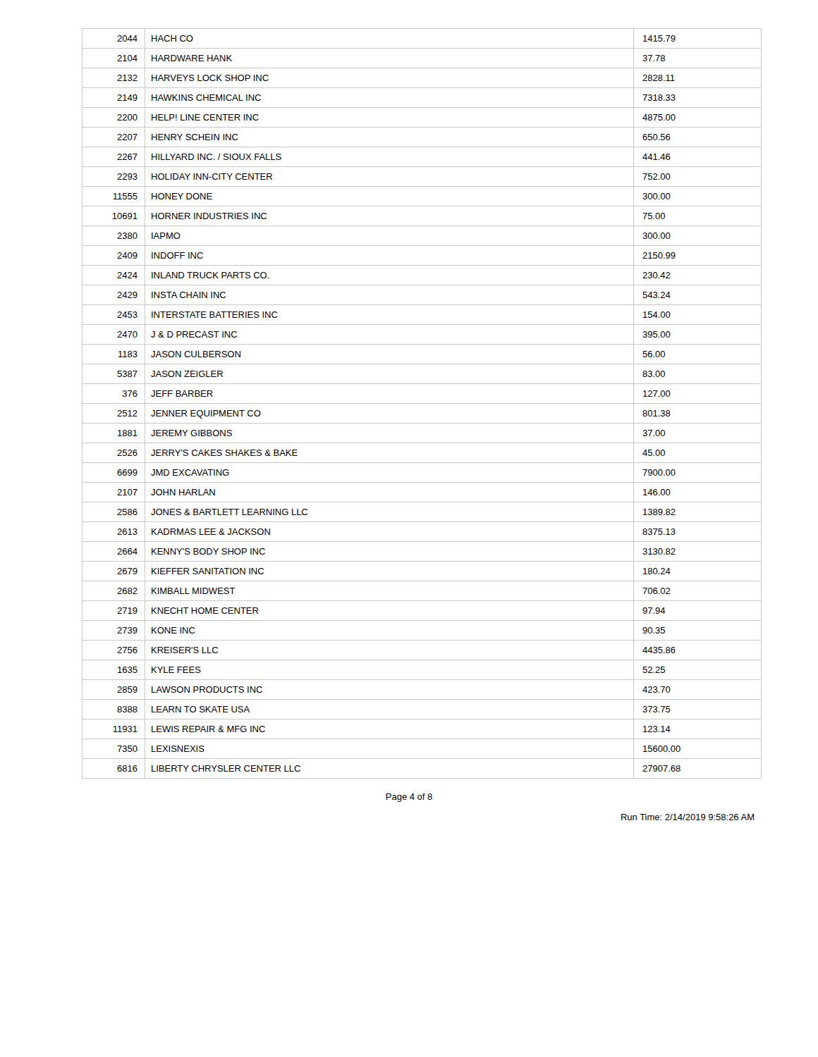| | 2044 | HACH CO | 1415.79 |
| | 2104 | HARDWARE HANK | 37.78 |
| | 2132 | HARVEYS LOCK SHOP INC | 2828.11 |
| | 2149 | HAWKINS CHEMICAL INC | 7318.33 |
| | 2200 | HELP! LINE CENTER INC | 4875.00 |
| | 2207 | HENRY SCHEIN INC | 650.56 |
| | 2267 | HILLYARD INC. / SIOUX FALLS | 441.46 |
| | 2293 | HOLIDAY INN-CITY CENTER | 752.00 |
| | 11555 | HONEY DONE | 300.00 |
| | 10691 | HORNER INDUSTRIES INC | 75.00 |
| | 2380 | IAPMO | 300.00 |
| | 2409 | INDOFF INC | 2150.99 |
| | 2424 | INLAND TRUCK PARTS CO. | 230.42 |
| | 2429 | INSTA CHAIN INC | 543.24 |
| | 2453 | INTERSTATE BATTERIES INC | 154.00 |
| | 2470 | J & D PRECAST INC | 395.00 |
| | 1183 | JASON CULBERSON | 56.00 |
| | 5387 | JASON ZEIGLER | 83.00 |
| | 376 | JEFF BARBER | 127.00 |
| | 2512 | JENNER EQUIPMENT CO | 801.38 |
| | 1881 | JEREMY GIBBONS | 37.00 |
| | 2526 | JERRY'S CAKES SHAKES & BAKE | 45.00 |
| | 6699 | JMD EXCAVATING | 7900.00 |
| | 2107 | JOHN HARLAN | 146.00 |
| | 2586 | JONES & BARTLETT LEARNING LLC | 1389.82 |
| | 2613 | KADRMAS LEE & JACKSON | 8375.13 |
| | 2664 | KENNY'S BODY SHOP INC | 3130.82 |
| | 2679 | KIEFFER SANITATION INC | 180.24 |
| | 2682 | KIMBALL MIDWEST | 706.02 |
| | 2719 | KNECHT HOME CENTER | 97.94 |
| | 2739 | KONE INC | 90.35 |
| | 2756 | KREISER'S LLC | 4435.86 |
| | 1635 | KYLE FEES | 52.25 |
| | 2859 | LAWSON PRODUCTS INC | 423.70 |
| | 8388 | LEARN TO SKATE USA | 373.75 |
| | 11931 | LEWIS REPAIR & MFG INC | 123.14 |
| | 7350 | LEXISNEXIS | 15600.00 |
| | 6816 | LIBERTY CHRYSLER CENTER LLC | 27907.68 |
Page 4 of 8
Run Time: 2/14/2019 9:58:26 AM